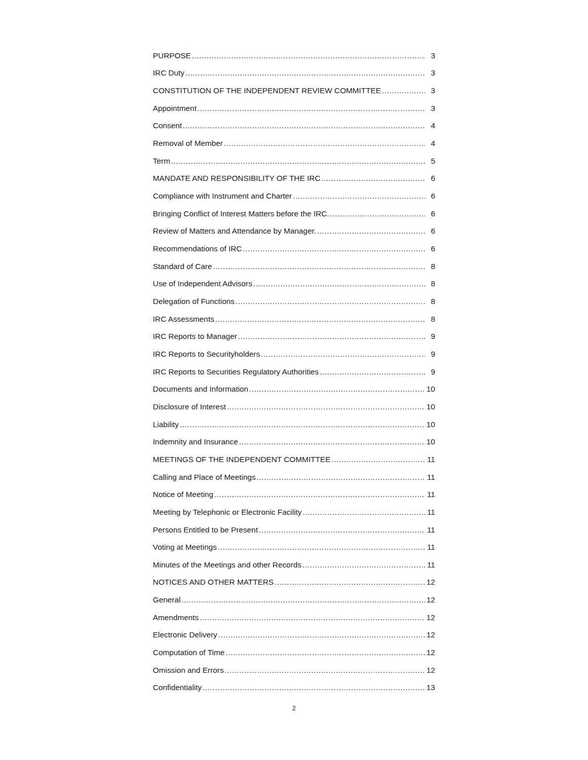PURPOSE ................................................................................................................................. 3
IRC Duty ............................................................................................................................. 3
CONSTITUTION OF THE INDEPENDENT REVIEW COMMITTEE .................................................... 3
Appointment ..................................................................................................................... 3
Consent ............................................................................................................................. 4
Removal of Member ....................................................................................................... 4
Term ..................................................................................................................................... 5
MANDATE AND RESPONSIBILITY OF THE IRC ............................................................... 6
Compliance with Instrument and Charter ......................................................................... 6
Bringing Conflict of Interest Matters before the IRC. ..................................................... 6
Review of Matters and Attendance by Manager. ........................................................... 6
Recommendations of IRC ................................................................................................. 6
Standard of Care ............................................................................................................. 8
Use of Independent Advisors ........................................................................................... 8
Delegation of Functions .................................................................................................... 8
IRC Assessments ............................................................................................................. 8
IRC Reports to Manager ................................................................................................... 9
IRC Reports to Securityholders ....................................................................................... 9
IRC Reports to Securities Regulatory Authorities .......................................................... 9
Documents and Information ......................................................................................... 10
Disclosure of Interest ................................................................................................... 10
Liability ........................................................................................................................... 10
Indemnity and Insurance .............................................................................................. 10
MEETINGS OF THE INDEPENDENT COMMITTEE .............................................................. 11
Calling and Place of Meetings .......................................................................................... 11
Notice of Meeting ......................................................................................................... 11
Meeting by Telephonic or Electronic Facility ..................................................................... 11
Persons Entitled to be Present ........................................................................................ 11
Voting at Meetings ....................................................................................................... 11
Minutes of the Meetings and other Records ..................................................................... 11
NOTICES AND OTHER MATTERS ......................................................................................... 12
General ........................................................................................................................... 12
Amendments ................................................................................................................... 12
Electronic Delivery ....................................................................................................... 12
Computation of Time ................................................................................................... 12
Omission and Errors ..................................................................................................... 12
Confidentiality ............................................................................................................. 13
2